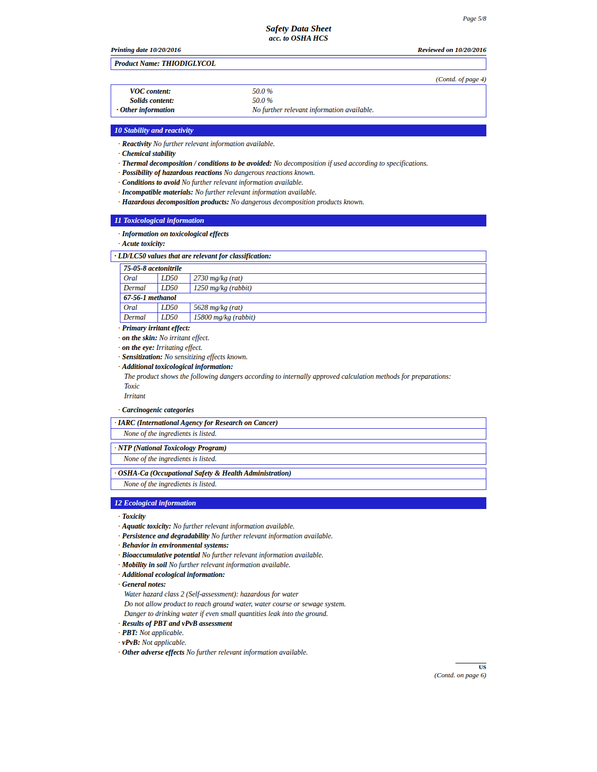Page 5/8
Safety Data Sheet
acc. to OSHA HCS
Printing date 10/20/2016
Reviewed on 10/20/2016
Product Name: THIODIGLYCOL
(Contd. of page 4)
| VOC content: | 50.0 % |
| Solids content: | 50.0 % |
| · Other information | No further relevant information available. |
10 Stability and reactivity
· Reactivity No further relevant information available.
· Chemical stability
· Thermal decomposition / conditions to be avoided: No decomposition if used according to specifications.
· Possibility of hazardous reactions No dangerous reactions known.
· Conditions to avoid No further relevant information available.
· Incompatible materials: No further relevant information available.
· Hazardous decomposition products: No dangerous decomposition products known.
11 Toxicological information
· Information on toxicological effects
· Acute toxicity:
· LD/LC50 values that are relevant for classification:
| 75-05-8 acetonitrile |
| Oral | LD50 | 2730 mg/kg (rat) |
| Dermal | LD50 | 1250 mg/kg (rabbit) |
| 67-56-1 methanol |
| Oral | LD50 | 5628 mg/kg (rat) |
| Dermal | LD50 | 15800 mg/kg (rabbit) |
· Primary irritant effect:
· on the skin: No irritant effect.
· on the eye: Irritating effect.
· Sensitization: No sensitizing effects known.
· Additional toxicological information:
The product shows the following dangers according to internally approved calculation methods for preparations:
Toxic
Irritant
· Carcinogenic categories
· IARC (International Agency for Research on Cancer)
None of the ingredients is listed.
· NTP (National Toxicology Program)
None of the ingredients is listed.
· OSHA-Ca (Occupational Safety & Health Administration)
None of the ingredients is listed.
12 Ecological information
· Toxicity
· Aquatic toxicity: No further relevant information available.
· Persistence and degradability No further relevant information available.
· Behavior in environmental systems:
· Bioaccumulative potential No further relevant information available.
· Mobility in soil No further relevant information available.
· Additional ecological information:
· General notes:
Water hazard class 2 (Self-assessment): hazardous for water
Do not allow product to reach ground water, water course or sewage system.
Danger to drinking water if even small quantities leak into the ground.
· Results of PBT and vPvB assessment
· PBT: Not applicable.
· vPvB: Not applicable.
· Other adverse effects No further relevant information available.
US
(Contd. on page 6)